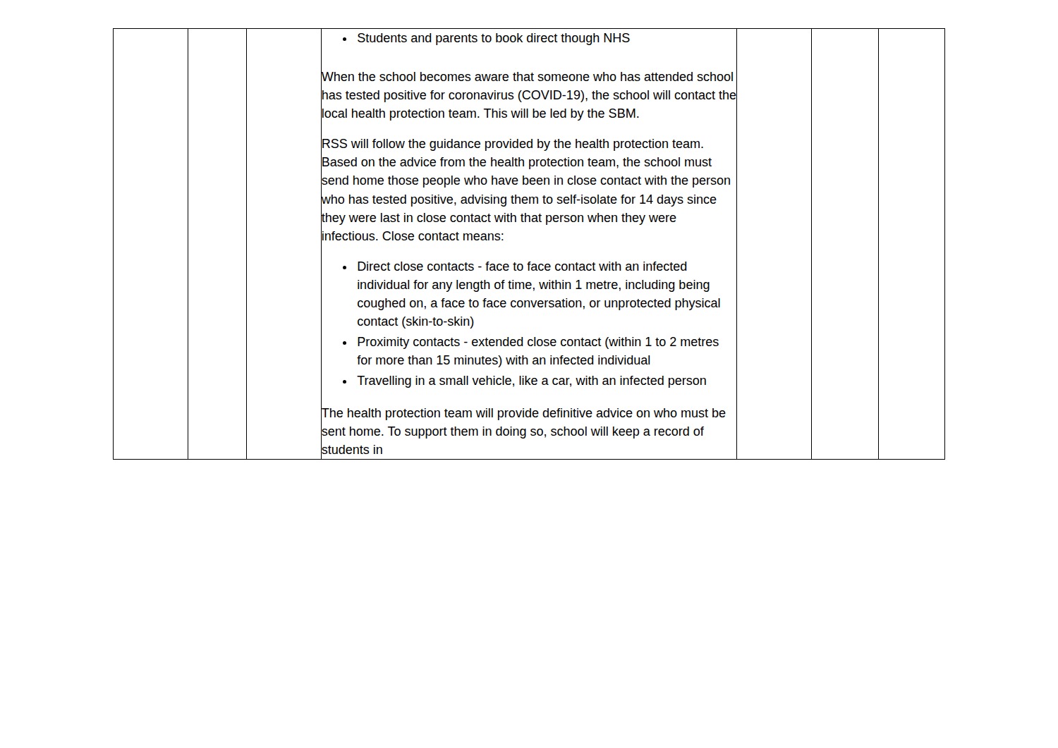| | | | Students and parents to book direct though NHS When the school becomes aware that someone who has attended school has tested positive for coronavirus (COVID-19), the school will contact the local health protection team. This will be led by the SBM. RSS will follow the guidance provided by the health protection team. Based on the advice from the health protection team, the school must send home those people who have been in close contact with the person who has tested positive, advising them to self-isolate for 14 days since they were last in close contact with that person when they were infectious. Close contact means: Direct close contacts - face to face contact with an infected individual for any length of time, within 1 metre, including being coughed on, a face to face conversation, or unprotected physical contact (skin-to-skin) Proximity contacts - extended close contact (within 1 to 2 metres for more than 15 minutes) with an infected individual Travelling in a small vehicle, like a car, with an infected person The health protection team will provide definitive advice on who must be sent home. To support them in doing so, school will keep a record of students in | | | |